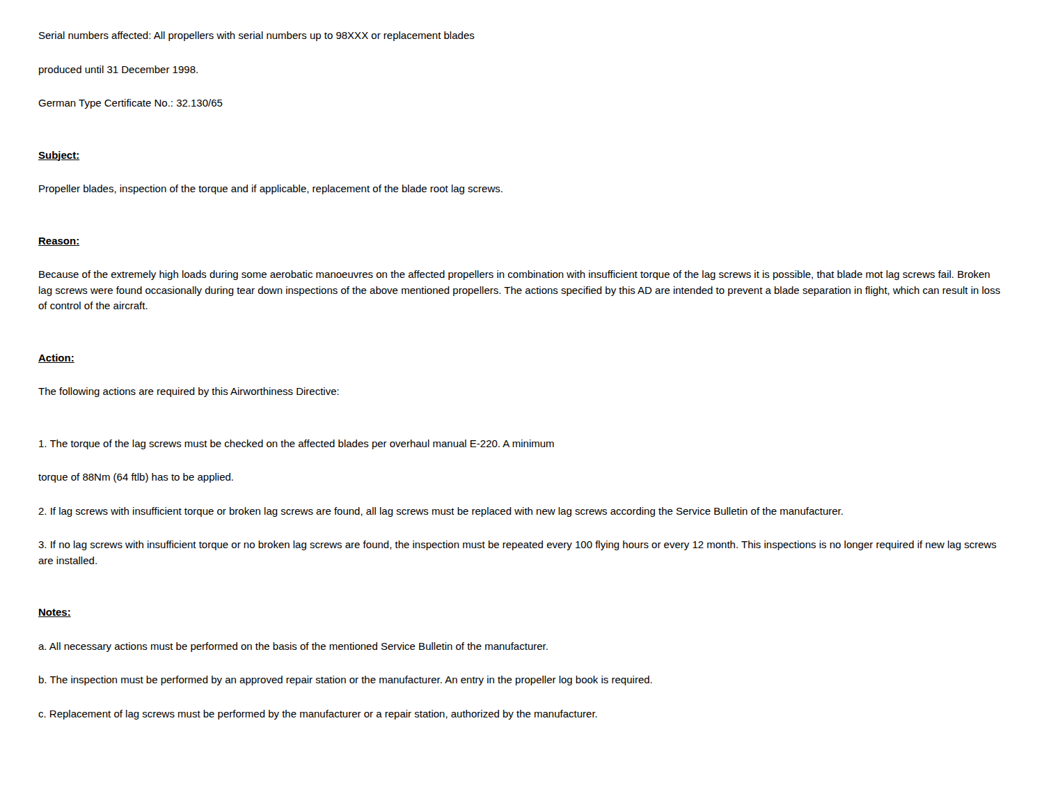Serial numbers affected: All propellers with serial numbers up to 98XXX or replacement blades
produced until 31 December 1998.
German Type Certificate No.: 32.130/65
Subject:
Propeller blades, inspection of the torque and if applicable, replacement of the blade root lag screws.
Reason:
Because of the extremely high loads during some aerobatic manoeuvres on the affected propellers in combination with insufficient torque of the lag screws it is possible, that blade mot lag screws fail. Broken lag screws were found occasionally during tear down inspections of the above mentioned propellers. The actions specified by this AD are intended to prevent a blade separation in flight, which can result in loss of control of the aircraft.
Action:
The following actions are required by this Airworthiness Directive:
1. The torque of the lag screws must be checked on the affected blades per overhaul manual E-220. A minimum
torque of 88Nm (64 ftlb) has to be applied.
2. If lag screws with insufficient torque or broken lag screws are found, all lag screws must be replaced with new lag screws according the Service Bulletin of the manufacturer.
3. If no lag screws with insufficient torque or no broken lag screws are found, the inspection must be repeated every 100 flying hours or every 12 month. This inspections is no longer required if new lag screws are installed.
Notes:
a. All necessary actions must be performed on the basis of the mentioned Service Bulletin of the manufacturer.
b. The inspection must be performed by an approved repair station or the manufacturer. An entry in the propeller log book is required.
c. Replacement of lag screws must be performed by the manufacturer or a repair station, authorized by the manufacturer.